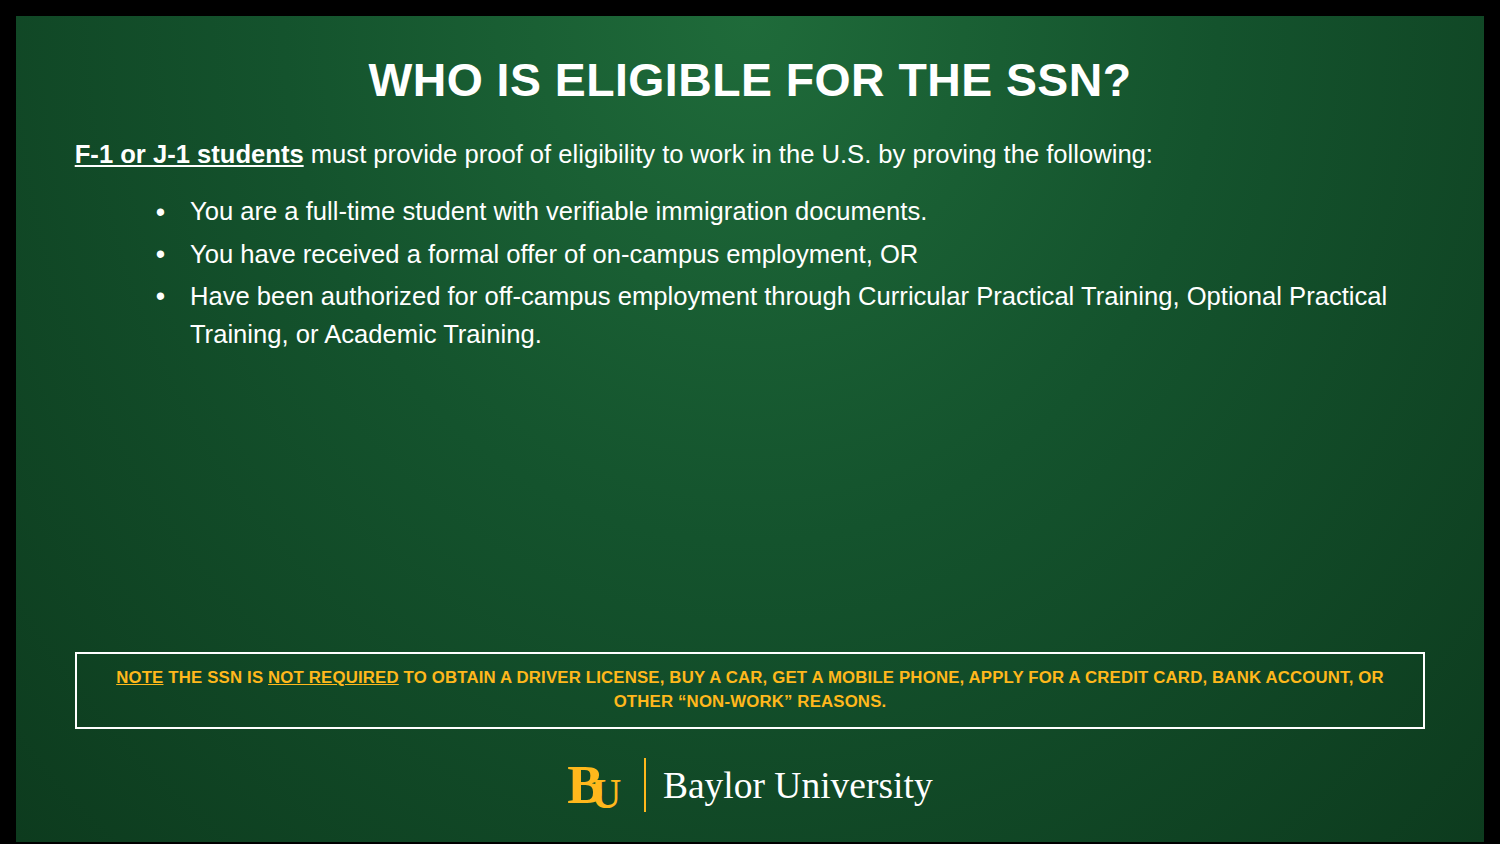WHO IS ELIGIBLE FOR THE SSN?
F-1 or J-1 students must provide proof of eligibility to work in the U.S. by proving the following:
You are a full-time student with verifiable immigration documents.
You have received a formal offer of on-campus employment, OR
Have been authorized for off-campus employment through Curricular Practical Training, Optional Practical Training, or Academic Training.
NOTE THE SSN IS NOT REQUIRED TO OBTAIN A DRIVER LICENSE, BUY A CAR, GET A MOBILE PHONE, APPLY FOR A CREDIT CARD, BANK ACCOUNT, OR OTHER “NON-WORK” REASONS.
BU Baylor University